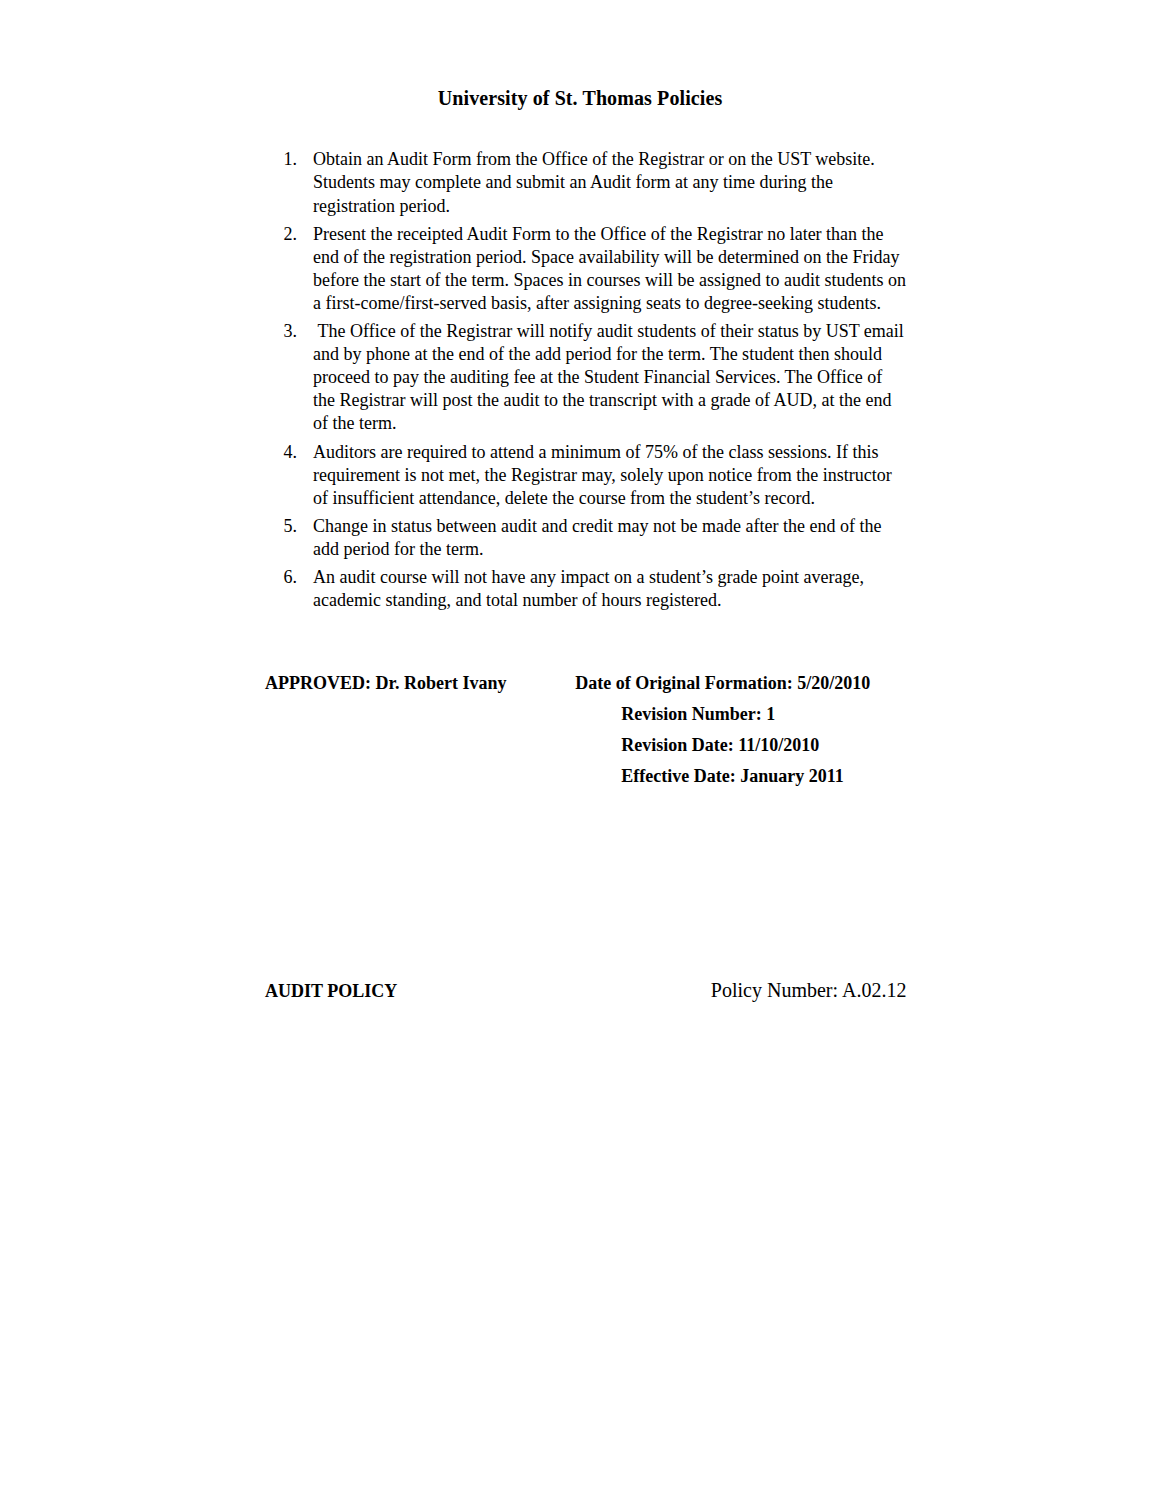University of St. Thomas Policies
Obtain an Audit Form from the Office of the Registrar or on the UST website. Students may complete and submit an Audit form at any time during the registration period.
Present the receipted Audit Form to the Office of the Registrar no later than the end of the registration period. Space availability will be determined on the Friday before the start of the term. Spaces in courses will be assigned to audit students on a first-come/first-served basis, after assigning seats to degree-seeking students.
The Office of the Registrar will notify audit students of their status by UST email and by phone at the end of the add period for the term. The student then should proceed to pay the auditing fee at the Student Financial Services. The Office of the Registrar will post the audit to the transcript with a grade of AUD, at the end of the term.
Auditors are required to attend a minimum of 75% of the class sessions. If this requirement is not met, the Registrar may, solely upon notice from the instructor of insufficient attendance, delete the course from the student’s record.
Change in status between audit and credit may not be made after the end of the add period for the term.
An audit course will not have any impact on a student’s grade point average, academic standing, and total number of hours registered.
APPROVED: Dr. Robert Ivany
Date of Original Formation: 5/20/2010
Revision Number: 1
Revision Date: 11/10/2010
Effective Date: January 2011
AUDIT POLICY
Policy Number: A.02.12